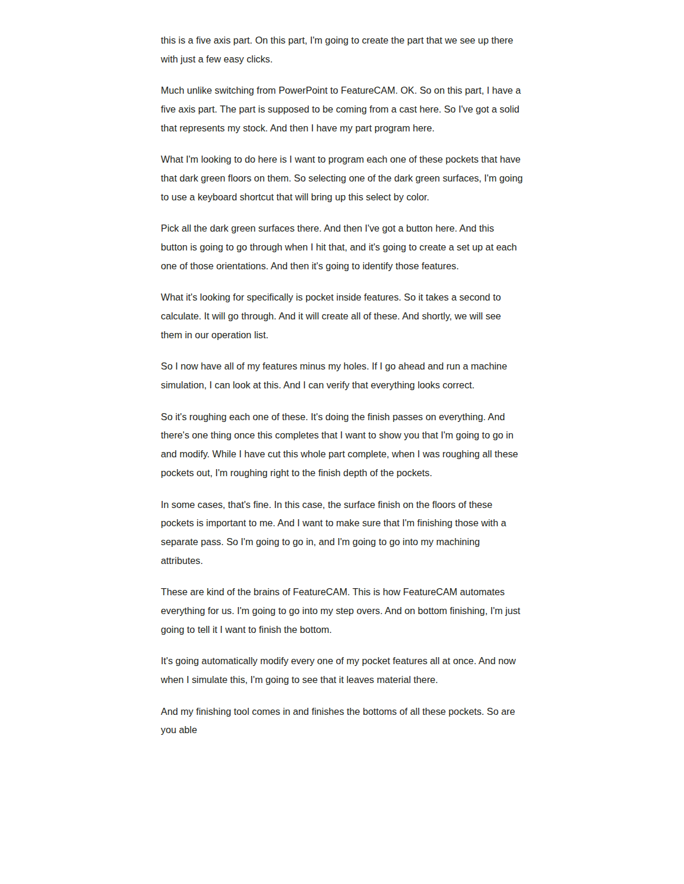this is a five axis part. On this part, I'm going to create the part that we see up there with just a few easy clicks.
Much unlike switching from PowerPoint to FeatureCAM. OK. So on this part, I have a five axis part. The part is supposed to be coming from a cast here. So I've got a solid that represents my stock. And then I have my part program here.
What I'm looking to do here is I want to program each one of these pockets that have that dark green floors on them. So selecting one of the dark green surfaces, I'm going to use a keyboard shortcut that will bring up this select by color.
Pick all the dark green surfaces there. And then I've got a button here. And this button is going to go through when I hit that, and it's going to create a set up at each one of those orientations. And then it's going to identify those features.
What it's looking for specifically is pocket inside features. So it takes a second to calculate. It will go through. And it will create all of these. And shortly, we will see them in our operation list.
So I now have all of my features minus my holes. If I go ahead and run a machine simulation, I can look at this. And I can verify that everything looks correct.
So it's roughing each one of these. It's doing the finish passes on everything. And there's one thing once this completes that I want to show you that I'm going to go in and modify. While I have cut this whole part complete, when I was roughing all these pockets out, I'm roughing right to the finish depth of the pockets.
In some cases, that's fine. In this case, the surface finish on the floors of these pockets is important to me. And I want to make sure that I'm finishing those with a separate pass. So I'm going to go in, and I'm going to go into my machining attributes.
These are kind of the brains of FeatureCAM. This is how FeatureCAM automates everything for us. I'm going to go into my step overs. And on bottom finishing, I'm just going to tell it I want to finish the bottom.
It's going automatically modify every one of my pocket features all at once. And now when I simulate this, I'm going to see that it leaves material there.
And my finishing tool comes in and finishes the bottoms of all these pockets. So are you able